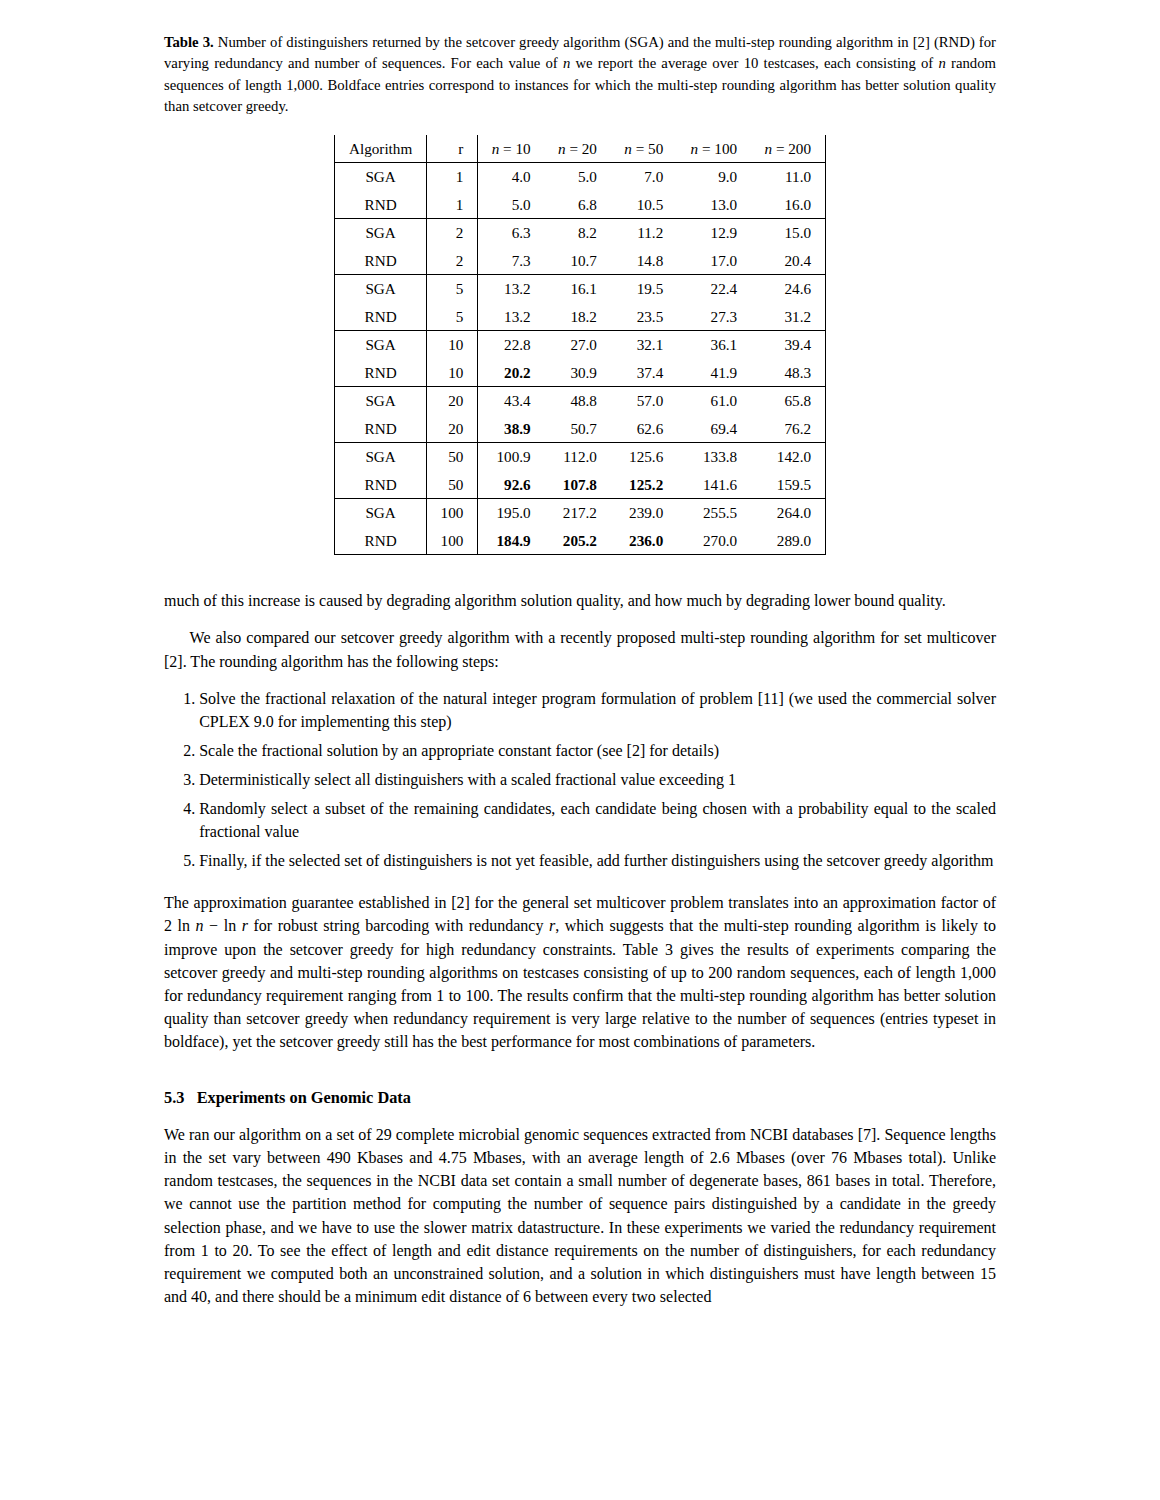Table 3. Number of distinguishers returned by the setcover greedy algorithm (SGA) and the multi-step rounding algorithm in [2] (RND) for varying redundancy and number of sequences. For each value of n we report the average over 10 testcases, each consisting of n random sequences of length 1,000. Boldface entries correspond to instances for which the multi-step rounding algorithm has better solution quality than setcover greedy.
| Algorithm | r | n = 10 | n = 20 | n = 50 | n = 100 | n = 200 |
| --- | --- | --- | --- | --- | --- | --- |
| SGA | 1 | 4.0 | 5.0 | 7.0 | 9.0 | 11.0 |
| RND | 1 | 5.0 | 6.8 | 10.5 | 13.0 | 16.0 |
| SGA | 2 | 6.3 | 8.2 | 11.2 | 12.9 | 15.0 |
| RND | 2 | 7.3 | 10.7 | 14.8 | 17.0 | 20.4 |
| SGA | 5 | 13.2 | 16.1 | 19.5 | 22.4 | 24.6 |
| RND | 5 | 13.2 | 18.2 | 23.5 | 27.3 | 31.2 |
| SGA | 10 | 22.8 | 27.0 | 32.1 | 36.1 | 39.4 |
| RND | 10 | 20.2 | 30.9 | 37.4 | 41.9 | 48.3 |
| SGA | 20 | 43.4 | 48.8 | 57.0 | 61.0 | 65.8 |
| RND | 20 | 38.9 | 50.7 | 62.6 | 69.4 | 76.2 |
| SGA | 50 | 100.9 | 112.0 | 125.6 | 133.8 | 142.0 |
| RND | 50 | 92.6 | 107.8 | 125.2 | 141.6 | 159.5 |
| SGA | 100 | 195.0 | 217.2 | 239.0 | 255.5 | 264.0 |
| RND | 100 | 184.9 | 205.2 | 236.0 | 270.0 | 289.0 |
much of this increase is caused by degrading algorithm solution quality, and how much by degrading lower bound quality.
We also compared our setcover greedy algorithm with a recently proposed multi-step rounding algorithm for set multicover [2]. The rounding algorithm has the following steps:
Solve the fractional relaxation of the natural integer program formulation of problem [11] (we used the commercial solver CPLEX 9.0 for implementing this step)
Scale the fractional solution by an appropriate constant factor (see [2] for details)
Deterministically select all distinguishers with a scaled fractional value exceeding 1
Randomly select a subset of the remaining candidates, each candidate being chosen with a probability equal to the scaled fractional value
Finally, if the selected set of distinguishers is not yet feasible, add further distinguishers using the setcover greedy algorithm
The approximation guarantee established in [2] for the general set multicover problem translates into an approximation factor of 2 ln n − ln r for robust string barcoding with redundancy r, which suggests that the multi-step rounding algorithm is likely to improve upon the setcover greedy for high redundancy constraints. Table 3 gives the results of experiments comparing the setcover greedy and multi-step rounding algorithms on testcases consisting of up to 200 random sequences, each of length 1,000 for redundancy requirement ranging from 1 to 100. The results confirm that the multi-step rounding algorithm has better solution quality than setcover greedy when redundancy requirement is very large relative to the number of sequences (entries typeset in boldface), yet the setcover greedy still has the best performance for most combinations of parameters.
5.3 Experiments on Genomic Data
We ran our algorithm on a set of 29 complete microbial genomic sequences extracted from NCBI databases [7]. Sequence lengths in the set vary between 490 Kbases and 4.75 Mbases, with an average length of 2.6 Mbases (over 76 Mbases total). Unlike random testcases, the sequences in the NCBI data set contain a small number of degenerate bases, 861 bases in total. Therefore, we cannot use the partition method for computing the number of sequence pairs distinguished by a candidate in the greedy selection phase, and we have to use the slower matrix datastructure. In these experiments we varied the redundancy requirement from 1 to 20. To see the effect of length and edit distance requirements on the number of distinguishers, for each redundancy requirement we computed both an unconstrained solution, and a solution in which distinguishers must have length between 15 and 40, and there should be a minimum edit distance of 6 between every two selected